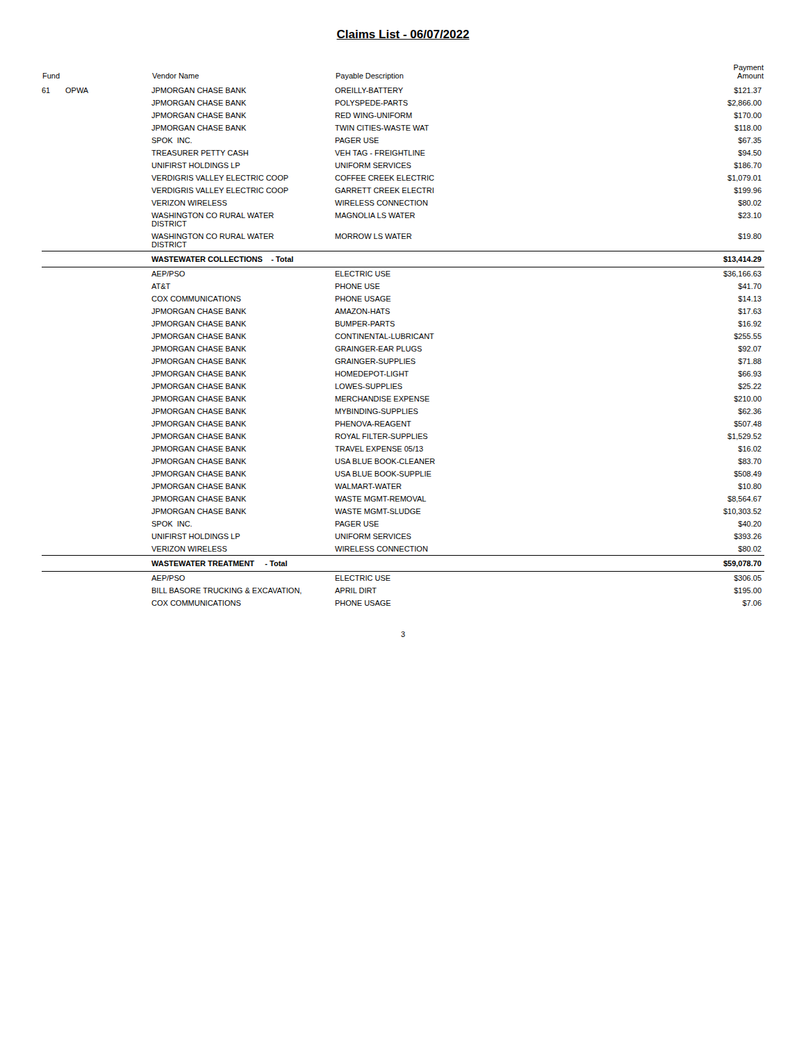Claims List - 06/07/2022
| Fund | Vendor Name | Payable Description | Payment Amount |
| --- | --- | --- | --- |
| 61 | OPWA | JPMORGAN CHASE BANK | OREILLY-BATTERY | $121.37 |
| | | JPMORGAN CHASE BANK | POLYSPEDE-PARTS | $2,866.00 |
| | | JPMORGAN CHASE BANK | RED WING-UNIFORM | $170.00 |
| | | JPMORGAN CHASE BANK | TWIN CITIES-WASTE WAT | $118.00 |
| | | SPOK INC. | PAGER USE | $67.35 |
| | | TREASURER PETTY CASH | VEH TAG - FREIGHTLINE | $94.50 |
| | | UNIFIRST HOLDINGS LP | UNIFORM SERVICES | $186.70 |
| | | VERDIGRIS VALLEY ELECTRIC COOP | COFFEE CREEK ELECTRIC | $1,079.01 |
| | | VERDIGRIS VALLEY ELECTRIC COOP | GARRETT CREEK ELECTRI | $199.96 |
| | | VERIZON WIRELESS | WIRELESS CONNECTION | $80.02 |
| | | WASHINGTON CO RURAL WATER DISTRICT | MAGNOLIA LS WATER | $23.10 |
| | | WASHINGTON CO RURAL WATER DISTRICT | MORROW LS WATER | $19.80 |
| | | WASTEWATER COLLECTIONS - Total | | $13,414.29 |
| | | AEP/PSO | ELECTRIC USE | $36,166.63 |
| | | AT&T | PHONE USE | $41.70 |
| | | COX COMMUNICATIONS | PHONE USAGE | $14.13 |
| | | JPMORGAN CHASE BANK | AMAZON-HATS | $17.63 |
| | | JPMORGAN CHASE BANK | BUMPER-PARTS | $16.92 |
| | | JPMORGAN CHASE BANK | CONTINENTAL-LUBRICANT | $255.55 |
| | | JPMORGAN CHASE BANK | GRAINGER-EAR PLUGS | $92.07 |
| | | JPMORGAN CHASE BANK | GRAINGER-SUPPLIES | $71.88 |
| | | JPMORGAN CHASE BANK | HOMEDEPOT-LIGHT | $66.93 |
| | | JPMORGAN CHASE BANK | LOWES-SUPPLIES | $25.22 |
| | | JPMORGAN CHASE BANK | MERCHANDISE EXPENSE | $210.00 |
| | | JPMORGAN CHASE BANK | MYBINDING-SUPPLIES | $62.36 |
| | | JPMORGAN CHASE BANK | PHENOVA-REAGENT | $507.48 |
| | | JPMORGAN CHASE BANK | ROYAL FILTER-SUPPLIES | $1,529.52 |
| | | JPMORGAN CHASE BANK | TRAVEL EXPENSE 05/13 | $16.02 |
| | | JPMORGAN CHASE BANK | USA BLUE BOOK-CLEANER | $83.70 |
| | | JPMORGAN CHASE BANK | USA BLUE BOOK-SUPPLIE | $508.49 |
| | | JPMORGAN CHASE BANK | WALMART-WATER | $10.80 |
| | | JPMORGAN CHASE BANK | WASTE MGMT-REMOVAL | $8,564.67 |
| | | JPMORGAN CHASE BANK | WASTE MGMT-SLUDGE | $10,303.52 |
| | | SPOK INC. | PAGER USE | $40.20 |
| | | UNIFIRST HOLDINGS LP | UNIFORM SERVICES | $393.26 |
| | | VERIZON WIRELESS | WIRELESS CONNECTION | $80.02 |
| | | WASTEWATER TREATMENT - Total | | $59,078.70 |
| | | AEP/PSO | ELECTRIC USE | $306.05 |
| | | BILL BASORE TRUCKING & EXCAVATION, | APRIL DIRT | $195.00 |
| | | COX COMMUNICATIONS | PHONE USAGE | $7.06 |
3